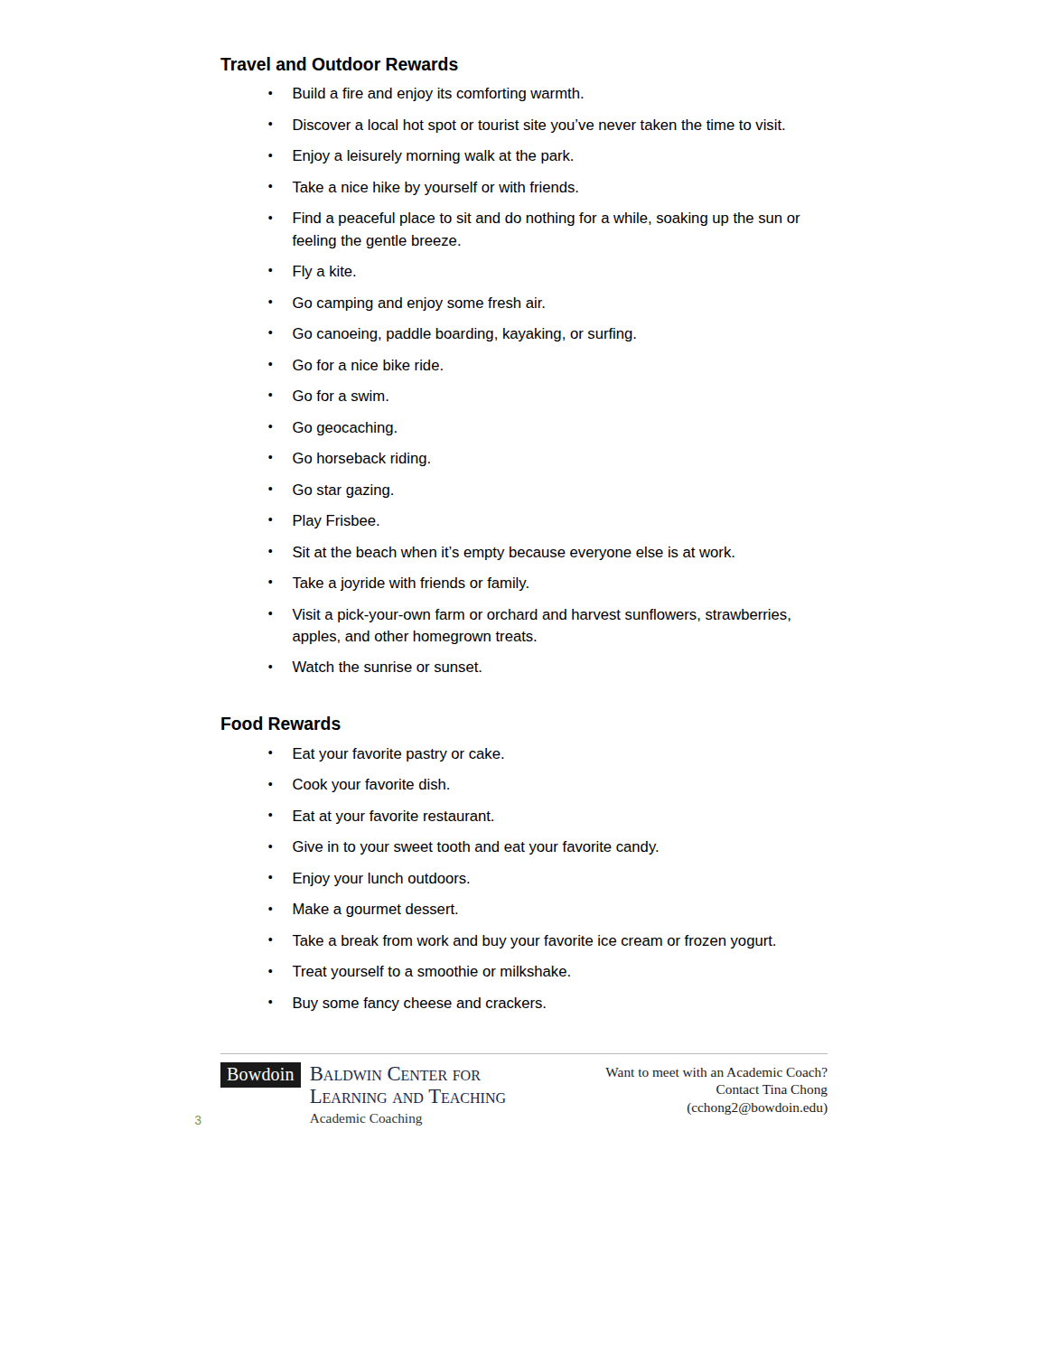Travel and Outdoor Rewards
Build a fire and enjoy its comforting warmth.
Discover a local hot spot or tourist site you’ve never taken the time to visit.
Enjoy a leisurely morning walk at the park.
Take a nice hike by yourself or with friends.
Find a peaceful place to sit and do nothing for a while, soaking up the sun or feeling the gentle breeze.
Fly a kite.
Go camping and enjoy some fresh air.
Go canoeing, paddle boarding, kayaking, or surfing.
Go for a nice bike ride.
Go for a swim.
Go geocaching.
Go horseback riding.
Go star gazing.
Play Frisbee.
Sit at the beach when it’s empty because everyone else is at work.
Take a joyride with friends or family.
Visit a pick-your-own farm or orchard and harvest sunflowers, strawberries, apples, and other homegrown treats.
Watch the sunrise or sunset.
Food Rewards
Eat your favorite pastry or cake.
Cook your favorite dish.
Eat at your favorite restaurant.
Give in to your sweet tooth and eat your favorite candy.
Enjoy your lunch outdoors.
Make a gourmet dessert.
Take a break from work and buy your favorite ice cream or frozen yogurt.
Treat yourself to a smoothie or milkshake.
Buy some fancy cheese and crackers.
Bowdoin
Baldwin Center for
Learning and Teaching Academic Coaching
Want to meet with an Academic Coach?
Contact Tina Chong
(cchong2@bowdoin.edu)
3